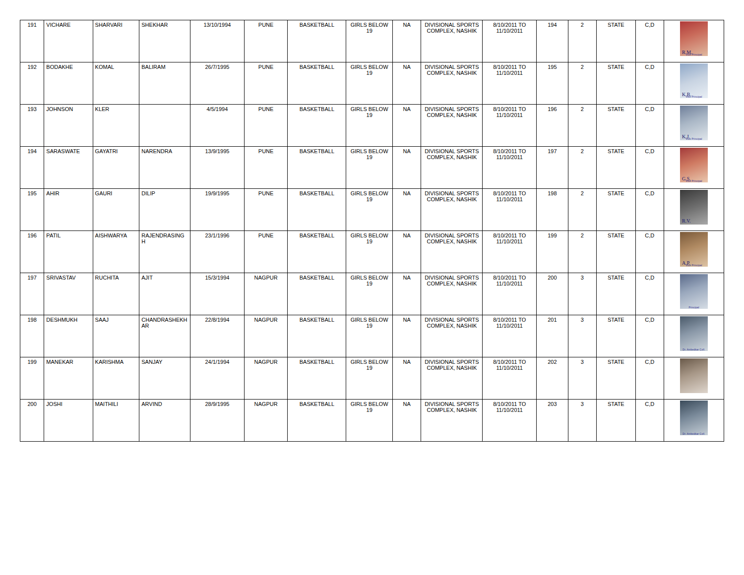| 191 | VICHARE | SHARVARI | SHEKHAR | 13/10/1994 | PUNE | BASKETBALL | GIRLS BELOW 19 | NA | DIVISIONAL SPORTS COMPLEX, NASHIK | 8/10/2011 TO 11/10/2011 | 194 | 2 | STATE | C,D | R.M. Vice Principal |
| 192 | BODAKHE | KOMAL | BALIRAM | 26/7/1995 | PUNE | BASKETBALL | GIRLS BELOW 19 | NA | DIVISIONAL SPORTS COMPLEX, NASHIK | 8/10/2011 TO 11/10/2011 | 195 | 2 | STATE | C,D | K.B. Vice Principal |
| 193 | JOHNSON | KLER | | 4/5/1994 | PUNE | BASKETBALL | GIRLS BELOW 19 | NA | DIVISIONAL SPORTS COMPLEX, NASHIK | 8/10/2011 TO 11/10/2011 | 196 | 2 | STATE | C,D | K.J. Vice Principal |
| 194 | SARASWATE | GAYATRI | NARENDRA | 13/9/1995 | PUNE | BASKETBALL | GIRLS BELOW 19 | NA | DIVISIONAL SPORTS COMPLEX, NASHIK | 8/10/2011 TO 11/10/2011 | 197 | 2 | STATE | C,D | G.S. Vice Principal |
| 195 | AHIR | GAURI | DILIP | 19/9/1995 | PUNE | BASKETBALL | GIRLS BELOW 19 | NA | DIVISIONAL SPORTS COMPLEX, NASHIK | 8/10/2011 TO 11/10/2011 | 198 | 2 | STATE | C,D | R.V. |
| 196 | PATIL | AISHWARYA | RAJENDRASINGH | 23/1/1996 | PUNE | BASKETBALL | GIRLS BELOW 19 | NA | DIVISIONAL SPORTS COMPLEX, NASHIK | 8/10/2011 TO 11/10/2011 | 199 | 2 | STATE | C,D | A.P. Vice Principal |
| 197 | SRIVASTAV | RUCHITA | AJIT | 15/3/1994 | NAGPUR | BASKETBALL | GIRLS BELOW 19 | NA | DIVISIONAL SPORTS COMPLEX, NASHIK | 8/10/2011 TO 11/10/2011 | 200 | 3 | STATE | C,D | Principal |
| 198 | DESHMUKH | SAAJ | CHANDRASHEKHAR | 22/8/1994 | NAGPUR | BASKETBALL | GIRLS BELOW 19 | NA | DIVISIONAL SPORTS COMPLEX, NASHIK | 8/10/2011 TO 11/10/2011 | 201 | 3 | STATE | C,D | Dr. Ambedkar Coll. |
| 199 | MANEKAR | KARISHMA | SANJAY | 24/1/1994 | NAGPUR | BASKETBALL | GIRLS BELOW 19 | NA | DIVISIONAL SPORTS COMPLEX, NASHIK | 8/10/2011 TO 11/10/2011 | 202 | 3 | STATE | C,D | |
| 200 | JOSHI | MAITHILI | ARVIND | 28/9/1995 | NAGPUR | BASKETBALL | GIRLS BELOW 19 | NA | DIVISIONAL SPORTS COMPLEX, NASHIK | 8/10/2011 TO 11/10/2011 | 203 | 3 | STATE | C,D | Dr. Ambedkar Coll. |